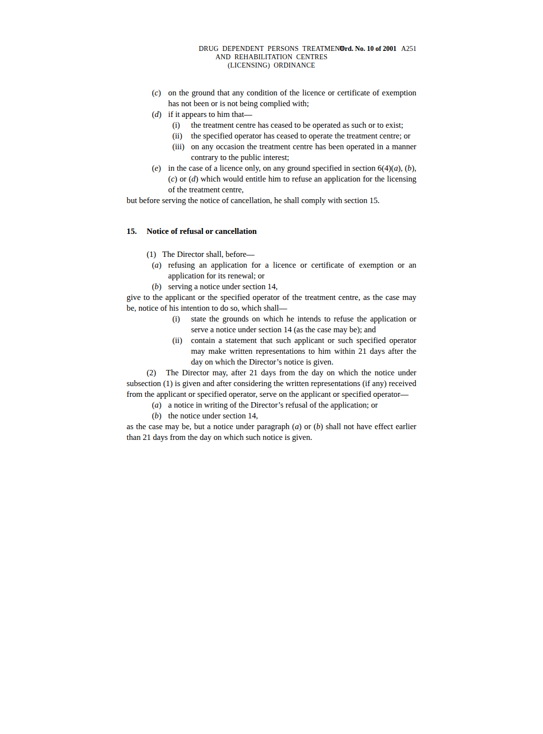Ord. No. 10 of 2001
A251
DRUG DEPENDENT PERSONS TREATMENT
AND REHABILITATION CENTRES
(LICENSING) ORDINANCE
(c) on the ground that any condition of the licence or certificate of exemption has not been or is not being complied with;
(d) if it appears to him that—
(i) the treatment centre has ceased to be operated as such or to exist;
(ii) the specified operator has ceased to operate the treatment centre; or
(iii) on any occasion the treatment centre has been operated in a manner contrary to the public interest;
(e) in the case of a licence only, on any ground specified in section 6(4)(a), (b), (c) or (d) which would entitle him to refuse an application for the licensing of the treatment centre,
but before serving the notice of cancellation, he shall comply with section 15.
15. Notice of refusal or cancellation
(1) The Director shall, before—
(a) refusing an application for a licence or certificate of exemption or an application for its renewal; or
(b) serving a notice under section 14,
give to the applicant or the specified operator of the treatment centre, as the case may be, notice of his intention to do so, which shall—
(i) state the grounds on which he intends to refuse the application or serve a notice under section 14 (as the case may be); and
(ii) contain a statement that such applicant or such specified operator may make written representations to him within 21 days after the day on which the Director’s notice is given.
(2) The Director may, after 21 days from the day on which the notice under subsection (1) is given and after considering the written representations (if any) received from the applicant or specified operator, serve on the applicant or specified operator—
(a) a notice in writing of the Director’s refusal of the application; or
(b) the notice under section 14,
as the case may be, but a notice under paragraph (a) or (b) shall not have effect earlier than 21 days from the day on which such notice is given.